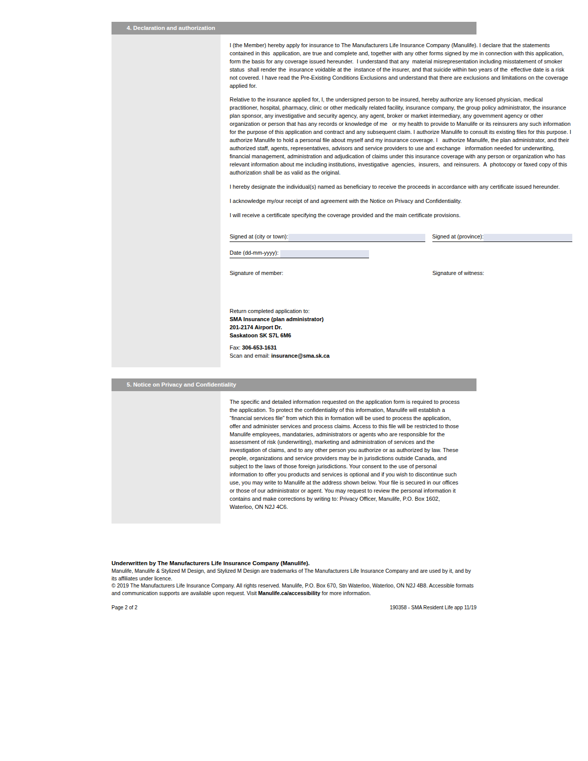4. Declaration and authorization
I (the Member) hereby apply for insurance to The Manufacturers Life Insurance Company (Manulife). I declare that the statements contained in this application, are true and complete and, together with any other forms signed by me in connection with this application, form the basis for any coverage issued hereunder. I understand that any material misrepresentation including misstatement of smoker status shall render the insurance voidable at the instance of the insurer, and that suicide within two years of the effective date is a risk not covered. I have read the Pre-Existing Conditions Exclusions and understand that there are exclusions and limitations on the coverage applied for.
Relative to the insurance applied for, I, the undersigned person to be insured, hereby authorize any licensed physician, medical practitioner, hospital, pharmacy, clinic or other medically related facility, insurance company, the group policy administrator, the insurance plan sponsor, any investigative and security agency, any agent, broker or market intermediary, any government agency or other organization or person that has any records or knowledge of me or my health to provide to Manulife or its reinsurers any such information for the purpose of this application and contract and any subsequent claim. I authorize Manulife to consult its existing files for this purpose. I authorize Manulife to hold a personal file about myself and my insurance coverage. I authorize Manulife, the plan administrator, and their authorized staff, agents, representatives, advisors and service providers to use and exchange information needed for underwriting, financial management, administration and adjudication of claims under this insurance coverage with any person or organization who has relevant information about me including institutions, investigative agencies, insurers, and reinsurers. A photocopy or faxed copy of this authorization shall be as valid as the original.
I hereby designate the individual(s) named as beneficiary to receive the proceeds in accordance with any certificate issued hereunder.
I acknowledge my/our receipt of and agreement with the Notice on Privacy and Confidentiality.
I will receive a certificate specifying the coverage provided and the main certificate provisions.
Signed at (city or town): Signed at (province):
Date (dd-mm-yyyy):
Signature of member:
Signature of witness:
Return completed application to:
SMA Insurance (plan administrator)
201-2174 Airport Dr.
Saskatoon SK S7L 6M6
Fax: 306-653-1631
Scan and email: insurance@sma.sk.ca
5. Notice on Privacy and Confidentiality
The specific and detailed information requested on the application form is required to process the application. To protect the confidentiality of this information, Manulife will establish a “financial services file” from which this in formation will be used to process the application, offer and administer services and process claims. Access to this file will be restricted to those Manulife employees, mandataries, administrators or agents who are responsible for the assessment of risk (underwriting), marketing and administration of services and the investigation of claims, and to any other person you authorize or as authorized by law. These people, organizations and service providers may be in jurisdictions outside Canada, and subject to the laws of those foreign jurisdictions. Your consent to the use of personal information to offer you products and services is optional and if you wish to discontinue such use, you may write to Manulife at the address shown below. Your file is secured in our offices or those of our administrator or agent. You may request to review the personal information it contains and make corrections by writing to: Privacy Officer, Manulife, P.O. Box 1602, Waterloo, ON N2J 4C6.
Underwritten by The Manufacturers Life Insurance Company (Manulife).
Manulife, Manulife & Stylized M Design, and Stylized M Design are trademarks of The Manufacturers Life Insurance Company and are used by it, and by its affiliates under licence.
© 2019 The Manufacturers Life Insurance Company. All rights reserved. Manulife, P.O. Box 670, Stn Waterloo, Waterloo, ON N2J 4B8. Accessible formats and communication supports are available upon request. Visit Manulife.ca/accessibility for more information.
Page 2 of 2
190358 - SMA Resident Life app 11/19